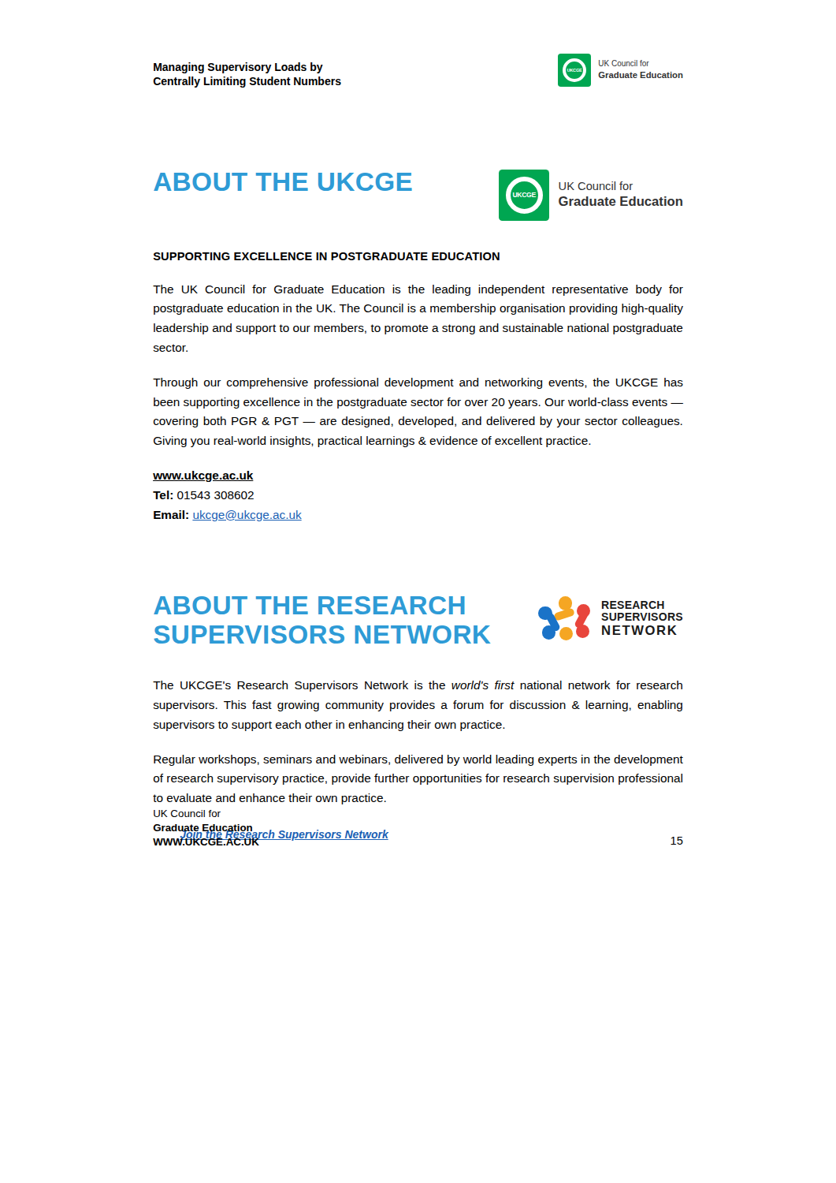Managing Supervisory Loads by
Centrally Limiting Student Numbers
UKCGE
UK Council for
Graduate Education
About the UKCGE
UKCGE
UK Council for
Graduate Education
SUPPORTING EXCELLENCE IN POSTGRADUATE EDUCATION
The UK Council for Graduate Education is the leading independent representative body for postgraduate education in the UK. The Council is a membership organisation providing high-quality leadership and support to our members, to promote a strong and sustainable national postgraduate sector.
Through our comprehensive professional development and networking events, the UKCGE has been supporting excellence in the postgraduate sector for over 20 years. Our world-class events — covering both PGR & PGT — are designed, developed, and delivered by your sector colleagues. Giving you real-world insights, practical learnings & evidence of excellent practice.
www.ukcge.ac.uk
Tel: 01543 308602
Email: ukcge@ukcge.ac.uk
About the Research
Supervisors Network
RESEARCH
SUPERVISORS
NETWORK
The UKCGE's Research Supervisors Network is the world's first national network for research supervisors. This fast growing community provides a forum for discussion & learning, enabling supervisors to support each other in enhancing their own practice.
Regular workshops, seminars and webinars, delivered by world leading experts in the development of research supervisory practice, provide further opportunities for research supervision professional to evaluate and enhance their own practice.
Join the Research Supervisors Network
UK Council for
Graduate Education
WWW.UKCGE.AC.UK
15